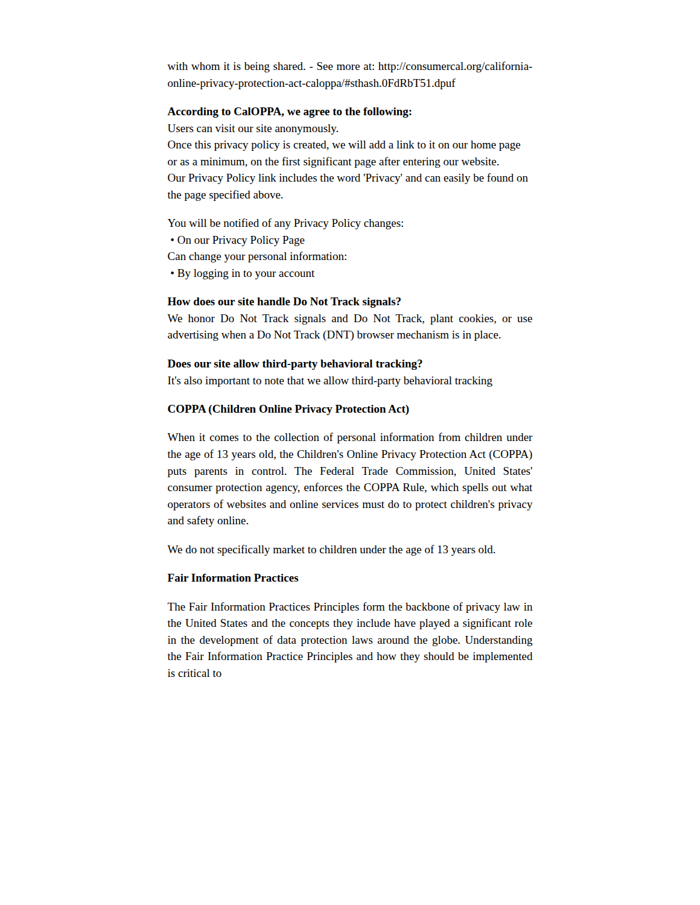with whom it is being shared. - See more at: http://consumercal.org/california-online-privacy-protection-act-caloppa/#sthash.0FdRbT51.dpuf
According to CalOPPA, we agree to the following:
Users can visit our site anonymously.
Once this privacy policy is created, we will add a link to it on our home page or as a minimum, on the first significant page after entering our website.
Our Privacy Policy link includes the word 'Privacy' and can easily be found on the page specified above.
You will be notified of any Privacy Policy changes:
• On our Privacy Policy Page
Can change your personal information:
• By logging in to your account
How does our site handle Do Not Track signals?
We honor Do Not Track signals and Do Not Track, plant cookies, or use advertising when a Do Not Track (DNT) browser mechanism is in place.
Does our site allow third-party behavioral tracking?
It's also important to note that we allow third-party behavioral tracking
COPPA (Children Online Privacy Protection Act)
When it comes to the collection of personal information from children under the age of 13 years old, the Children's Online Privacy Protection Act (COPPA) puts parents in control. The Federal Trade Commission, United States' consumer protection agency, enforces the COPPA Rule, which spells out what operators of websites and online services must do to protect children's privacy and safety online.
We do not specifically market to children under the age of 13 years old.
Fair Information Practices
The Fair Information Practices Principles form the backbone of privacy law in the United States and the concepts they include have played a significant role in the development of data protection laws around the globe. Understanding the Fair Information Practice Principles and how they should be implemented is critical to